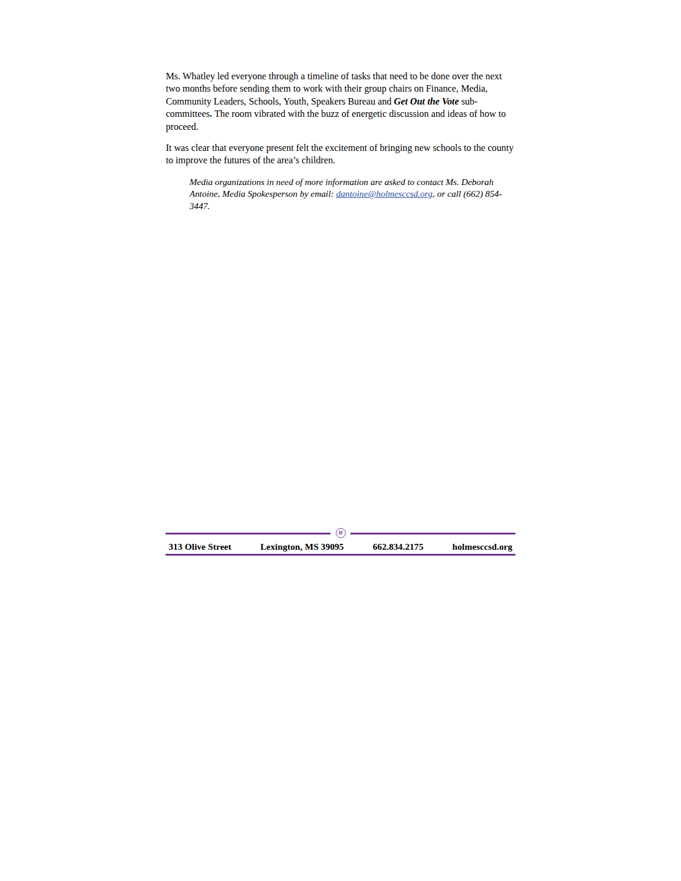Ms. Whatley led everyone through a timeline of tasks that need to be done over the next two months before sending them to work with their group chairs on Finance, Media, Community Leaders, Schools, Youth, Speakers Bureau and Get Out the Vote sub-committees. The room vibrated with the buzz of energetic discussion and ideas of how to proceed.
It was clear that everyone present felt the excitement of bringing new schools to the county to improve the futures of the area’s children.
Media organizations in need of more information are asked to contact Ms. Deborah Antoine, Media Spokesperson by email: dantoine@holmesccsd.org, or call (662) 854-3447.
H
313 Olive Street Lexington, MS 39095 662.834.2175 holmesccsd.org